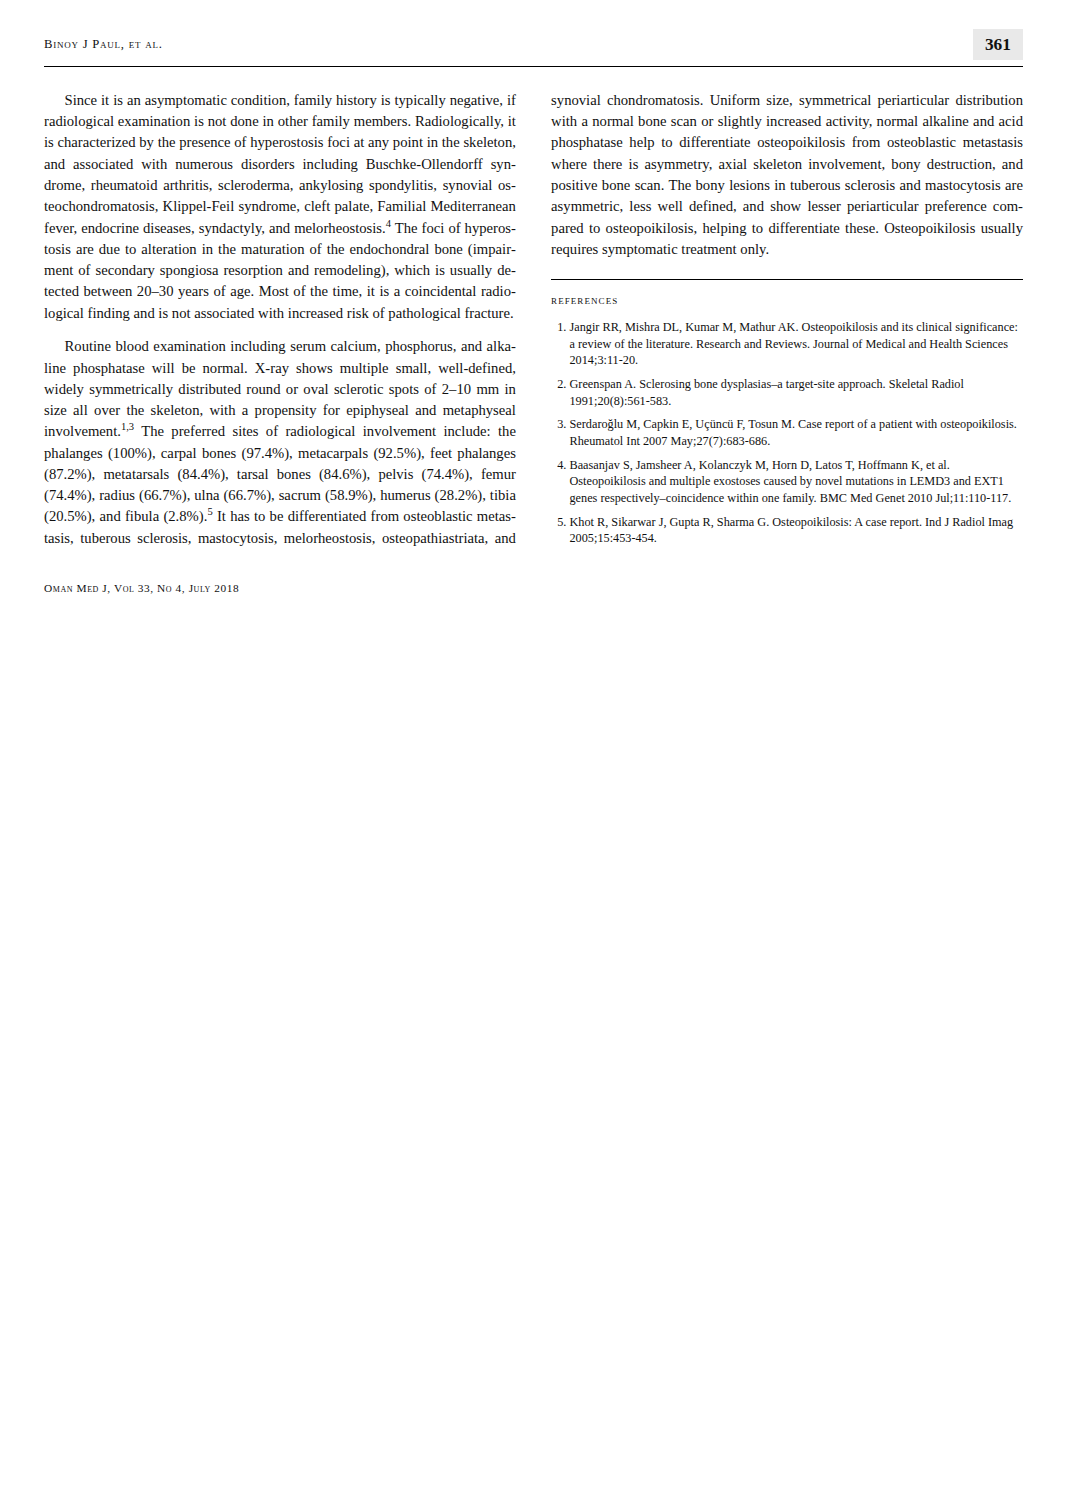Binoy J Paul, et al.
361
Since it is an asymptomatic condition, family history is typically negative, if radiological examination is not done in other family members. Radiologically, it is characterized by the presence of hyperostosis foci at any point in the skeleton, and associated with numerous disorders including Buschke-Ollendorff syndrome, rheumatoid arthritis, scleroderma, ankylosing spondylitis, synovial osteochondromatosis, Klippel-Feil syndrome, cleft palate, Familial Mediterranean fever, endocrine diseases, syndactyly, and melorheostosis.4 The foci of hyperostosis are due to alteration in the maturation of the endochondral bone (impairment of secondary spongiosa resorption and remodeling), which is usually detected between 20–30 years of age. Most of the time, it is a coincidental radiological finding and is not associated with increased risk of pathological fracture.
Routine blood examination including serum calcium, phosphorus, and alkaline phosphatase will be normal. X-ray shows multiple small, well-defined, widely symmetrically distributed round or oval sclerotic spots of 2–10 mm in size all over the skeleton, with a propensity for epiphyseal and metaphyseal involvement.1,3 The preferred sites of radiological involvement include: the phalanges (100%), carpal bones (97.4%), metacarpals (92.5%), feet phalanges (87.2%), metatarsals (84.4%), tarsal bones (84.6%), pelvis (74.4%), femur (74.4%), radius (66.7%), ulna (66.7%), sacrum (58.9%), humerus (28.2%), tibia (20.5%), and fibula (2.8%).5 It has to be differentiated from osteoblastic metastasis, tuberous sclerosis, mastocytosis, melorheostosis, osteopathiastriata, and synovial chondromatosis. Uniform size, symmetrical periarticular distribution with a normal bone scan or slightly increased activity, normal alkaline and acid phosphatase help to differentiate osteopoikilosis from osteoblastic metastasis where there is asymmetry, axial skeleton involvement, bony destruction, and positive bone scan. The bony lesions in tuberous sclerosis and mastocytosis are asymmetric, less well defined, and show lesser periarticular preference compared to osteopoikilosis, helping to differentiate these. Osteopoikilosis usually requires symptomatic treatment only.
references
Jangir RR, Mishra DL, Kumar M, Mathur AK. Osteopoikilosis and its clinical significance: a review of the literature. Research and Reviews. Journal of Medical and Health Sciences 2014;3:11-20.
Greenspan A. Sclerosing bone dysplasias–a target-site approach. Skeletal Radiol 1991;20(8):561-583.
Serdaroğlu M, Capkin E, Uçüncü F, Tosun M. Case report of a patient with osteopoikilosis. Rheumatol Int 2007 May;27(7):683-686.
Baasanjav S, Jamsheer A, Kolanczyk M, Horn D, Latos T, Hoffmann K, et al. Osteopoikilosis and multiple exostoses caused by novel mutations in LEMD3 and EXT1 genes respectively–coincidence within one family. BMC Med Genet 2010 Jul;11:110-117.
Khot R, Sikarwar J, Gupta R, Sharma G. Osteopoikilosis: A case report. Ind J Radiol Imag 2005;15:453-454.
Oman Med J, Vol 33, No 4, July 2018